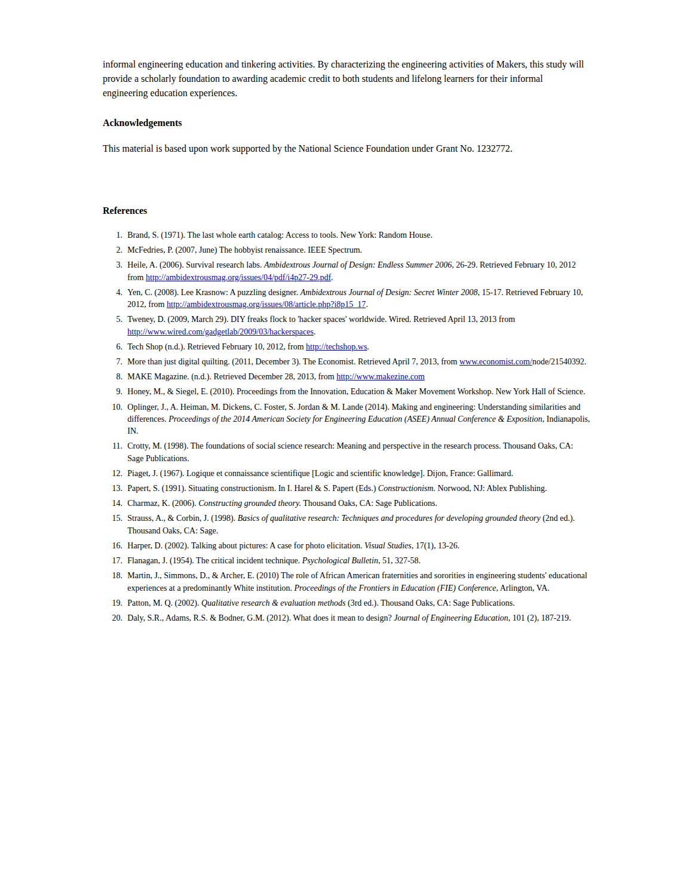informal engineering education and tinkering activities. By characterizing the engineering activities of Makers, this study will provide a scholarly foundation to awarding academic credit to both students and lifelong learners for their informal engineering education experiences.
Acknowledgements
This material is based upon work supported by the National Science Foundation under Grant No. 1232772.
References
Brand, S. (1971). The last whole earth catalog: Access to tools. New York: Random House.
McFedries, P. (2007, June) The hobbyist renaissance. IEEE Spectrum.
Heile, A. (2006). Survival research labs. Ambidextrous Journal of Design: Endless Summer 2006, 26-29. Retrieved February 10, 2012 from http://ambidextrousmag.org/issues/04/pdf/i4p27-29.pdf.
Yen, C. (2008). Lee Krasnow: A puzzling designer. Ambidextrous Journal of Design: Secret Winter 2008, 15-17. Retrieved February 10, 2012, from http://ambidextrousmag.org/issues/08/article.php?i8p15_17.
Tweney, D. (2009, March 29). DIY freaks flock to 'hacker spaces' worldwide. Wired. Retrieved April 13, 2013 from http://www.wired.com/gadgetlab/2009/03/hackerspaces.
Tech Shop (n.d.). Retrieved February 10, 2012, from http://techshop.ws.
More than just digital quilting. (2011, December 3). The Economist. Retrieved April 7, 2013, from www.economist.com/node/21540392.
MAKE Magazine. (n.d.). Retrieved December 28, 2013, from http://www.makezine.com
Honey, M., & Siegel, E. (2010). Proceedings from the Innovation, Education & Maker Movement Workshop. New York Hall of Science.
Oplinger, J., A. Heiman, M. Dickens, C. Foster, S. Jordan & M. Lande (2014). Making and engineering: Understanding similarities and differences. Proceedings of the 2014 American Society for Engineering Education (ASEE) Annual Conference & Exposition, Indianapolis, IN.
Crotty, M. (1998). The foundations of social science research: Meaning and perspective in the research process. Thousand Oaks, CA: Sage Publications.
Piaget, J. (1967). Logique et connaissance scientifique [Logic and scientific knowledge]. Dijon, France: Gallimard.
Papert, S. (1991). Situating constructionism. In I. Harel & S. Papert (Eds.) Constructionism. Norwood, NJ: Ablex Publishing.
Charmaz, K. (2006). Constructing grounded theory. Thousand Oaks, CA: Sage Publications.
Strauss, A., & Corbin, J. (1998). Basics of qualitative research: Techniques and procedures for developing grounded theory (2nd ed.). Thousand Oaks, CA: Sage.
Harper, D. (2002). Talking about pictures: A case for photo elicitation. Visual Studies, 17(1), 13-26.
Flanagan, J. (1954). The critical incident technique. Psychological Bulletin, 51, 327-58.
Martin, J., Simmons, D., & Archer, E. (2010) The role of African American fraternities and sororities in engineering students' educational experiences at a predominantly White institution. Proceedings of the Frontiers in Education (FIE) Conference, Arlington, VA.
Patton, M. Q. (2002). Qualitative research & evaluation methods (3rd ed.). Thousand Oaks, CA: Sage Publications.
Daly, S.R., Adams, R.S. & Bodner, G.M. (2012). What does it mean to design? Journal of Engineering Education, 101 (2), 187-219.